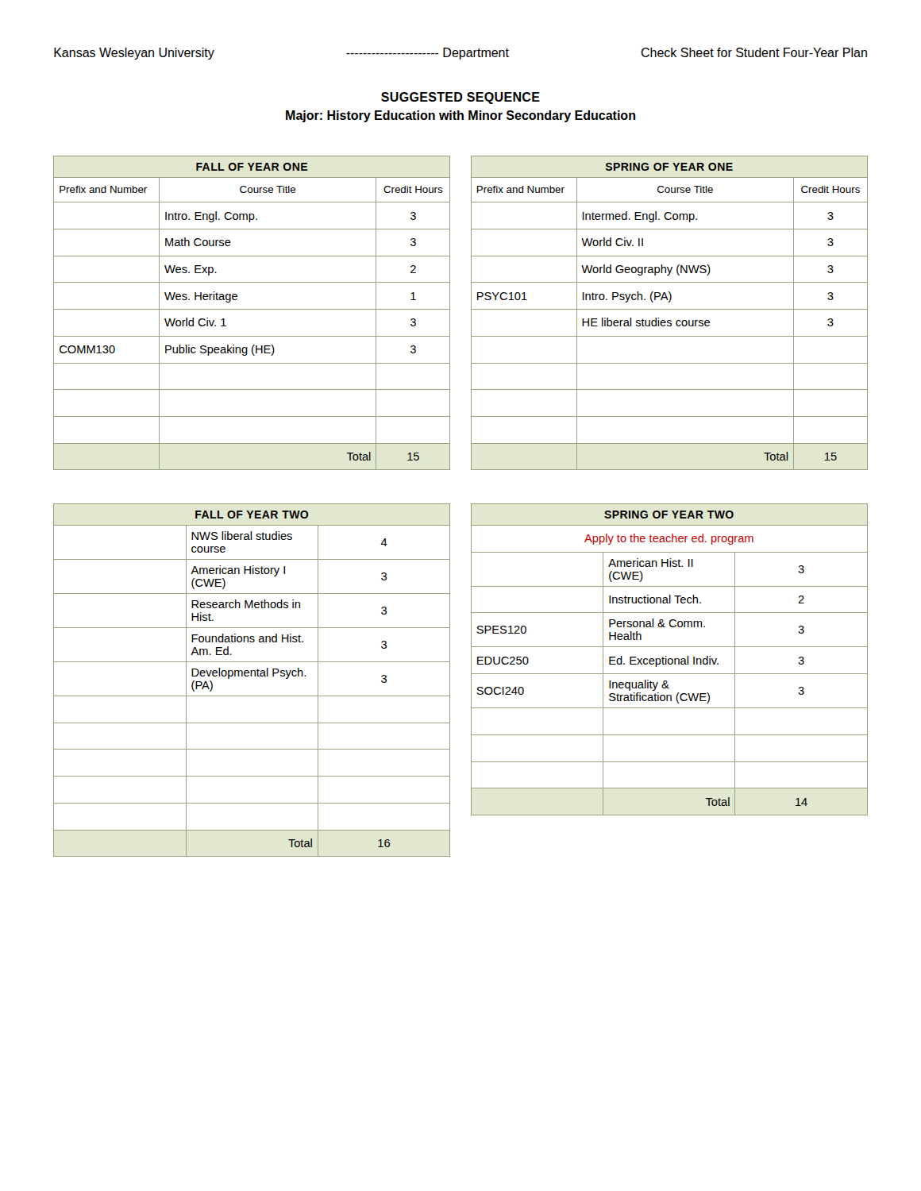Kansas Wesleyan University ---------------------- Department Check Sheet for Student Four-Year Plan
SUGGESTED SEQUENCE
Major: History Education with Minor Secondary Education
FALL OF YEAR ONE
| Prefix and Number | Course Title | Credit Hours |
| --- | --- | --- |
| | Intro. Engl. Comp. | 3 |
| | Math Course | 3 |
| | Wes. Exp. | 2 |
| | Wes. Heritage | 1 |
| | World Civ. 1 | 3 |
| COMM130 | Public Speaking (HE) | 3 |
| | Total | 15 |
SPRING OF YEAR ONE
| Prefix and Number | Course Title | Credit Hours |
| --- | --- | --- |
| | Intermed. Engl. Comp. | 3 |
| | World Civ. II | 3 |
| | World Geography (NWS) | 3 |
| PSYC101 | Intro. Psych. (PA) | 3 |
| | HE liberal studies course | 3 |
| | Total | 15 |
FALL OF YEAR TWO
| | NWS liberal studies course | 4 |
| | American History I (CWE) | 3 |
| | Research Methods in Hist. | 3 |
| | Foundations and Hist. Am. Ed. | 3 |
| | Developmental Psych. (PA) | 3 |
| | Total | 16 |
SPRING OF YEAR TWO
| Apply to the teacher ed. program |
| | American Hist. II (CWE) | 3 |
| | Instructional Tech. | 2 |
| SPES120 | Personal & Comm. Health | 3 |
| EDUC250 | Ed. Exceptional Indiv. | 3 |
| SOCI240 | Inequality & Stratification (CWE) | 3 |
| | Total | 14 |